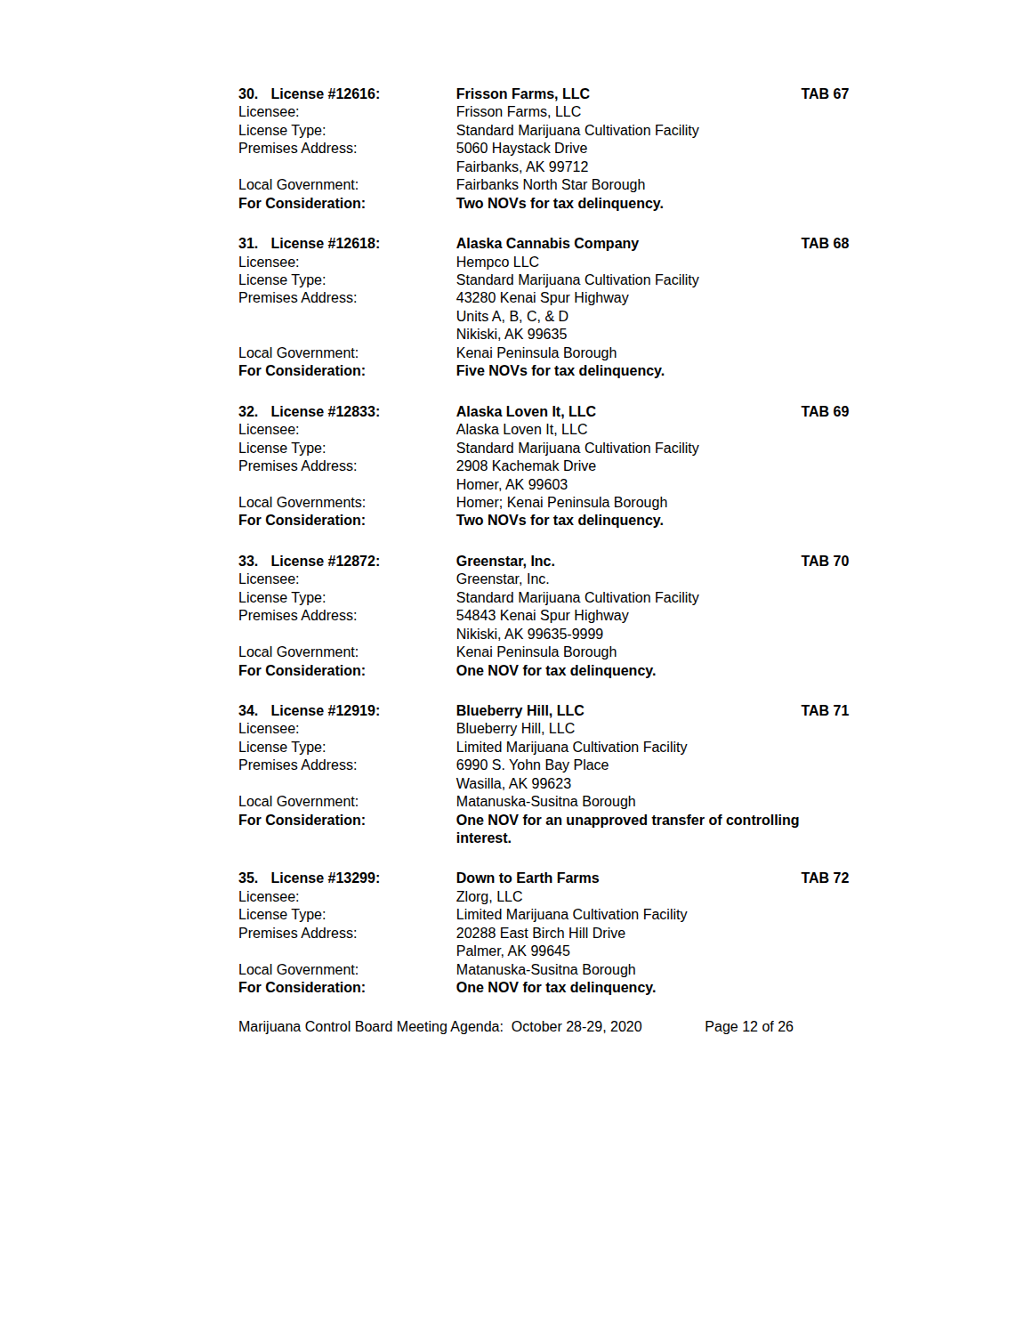| 30. License #12616: | Frisson Farms, LLC | TAB 67 |
| Licensee: | Frisson Farms, LLC | |
| License Type: | Standard Marijuana Cultivation Facility | |
| Premises Address: | 5060 Haystack Drive | |
| | Fairbanks, AK 99712 | |
| Local Government: | Fairbanks North Star Borough | |
| For Consideration: | Two NOVs for tax delinquency. | |
| 31. License #12618: | Alaska Cannabis Company | TAB 68 |
| Licensee: | Hempco LLC | |
| License Type: | Standard Marijuana Cultivation Facility | |
| Premises Address: | 43280 Kenai Spur Highway | |
| | Units A, B, C, & D | |
| | Nikiski, AK 99635 | |
| Local Government: | Kenai Peninsula Borough | |
| For Consideration: | Five NOVs for tax delinquency. | |
| 32. License #12833: | Alaska Loven It, LLC | TAB 69 |
| Licensee: | Alaska Loven It, LLC | |
| License Type: | Standard Marijuana Cultivation Facility | |
| Premises Address: | 2908 Kachemak Drive | |
| | Homer, AK 99603 | |
| Local Governments: | Homer; Kenai Peninsula Borough | |
| For Consideration: | Two NOVs for tax delinquency. | |
| 33. License #12872: | Greenstar, Inc. | TAB 70 |
| Licensee: | Greenstar, Inc. | |
| License Type: | Standard Marijuana Cultivation Facility | |
| Premises Address: | 54843 Kenai Spur Highway | |
| | Nikiski, AK 99635-9999 | |
| Local Government: | Kenai Peninsula Borough | |
| For Consideration: | One NOV for tax delinquency. | |
| 34. License #12919: | Blueberry Hill, LLC | TAB 71 |
| Licensee: | Blueberry Hill, LLC | |
| License Type: | Limited Marijuana Cultivation Facility | |
| Premises Address: | 6990 S. Yohn Bay Place | |
| | Wasilla, AK 99623 | |
| Local Government: | Matanuska-Susitna Borough | |
| For Consideration: | One NOV for an unapproved transfer of controlling interest. |
| 35. License #13299: | Down to Earth Farms | TAB 72 |
| Licensee: | Zlorg, LLC | |
| License Type: | Limited Marijuana Cultivation Facility | |
| Premises Address: | 20288 East Birch Hill Drive | |
| | Palmer, AK 99645 | |
| Local Government: | Matanuska-Susitna Borough | |
| For Consideration: | One NOV for tax delinquency. | |
Marijuana Control Board Meeting Agenda: October 28-29, 2020 Page 12 of 26